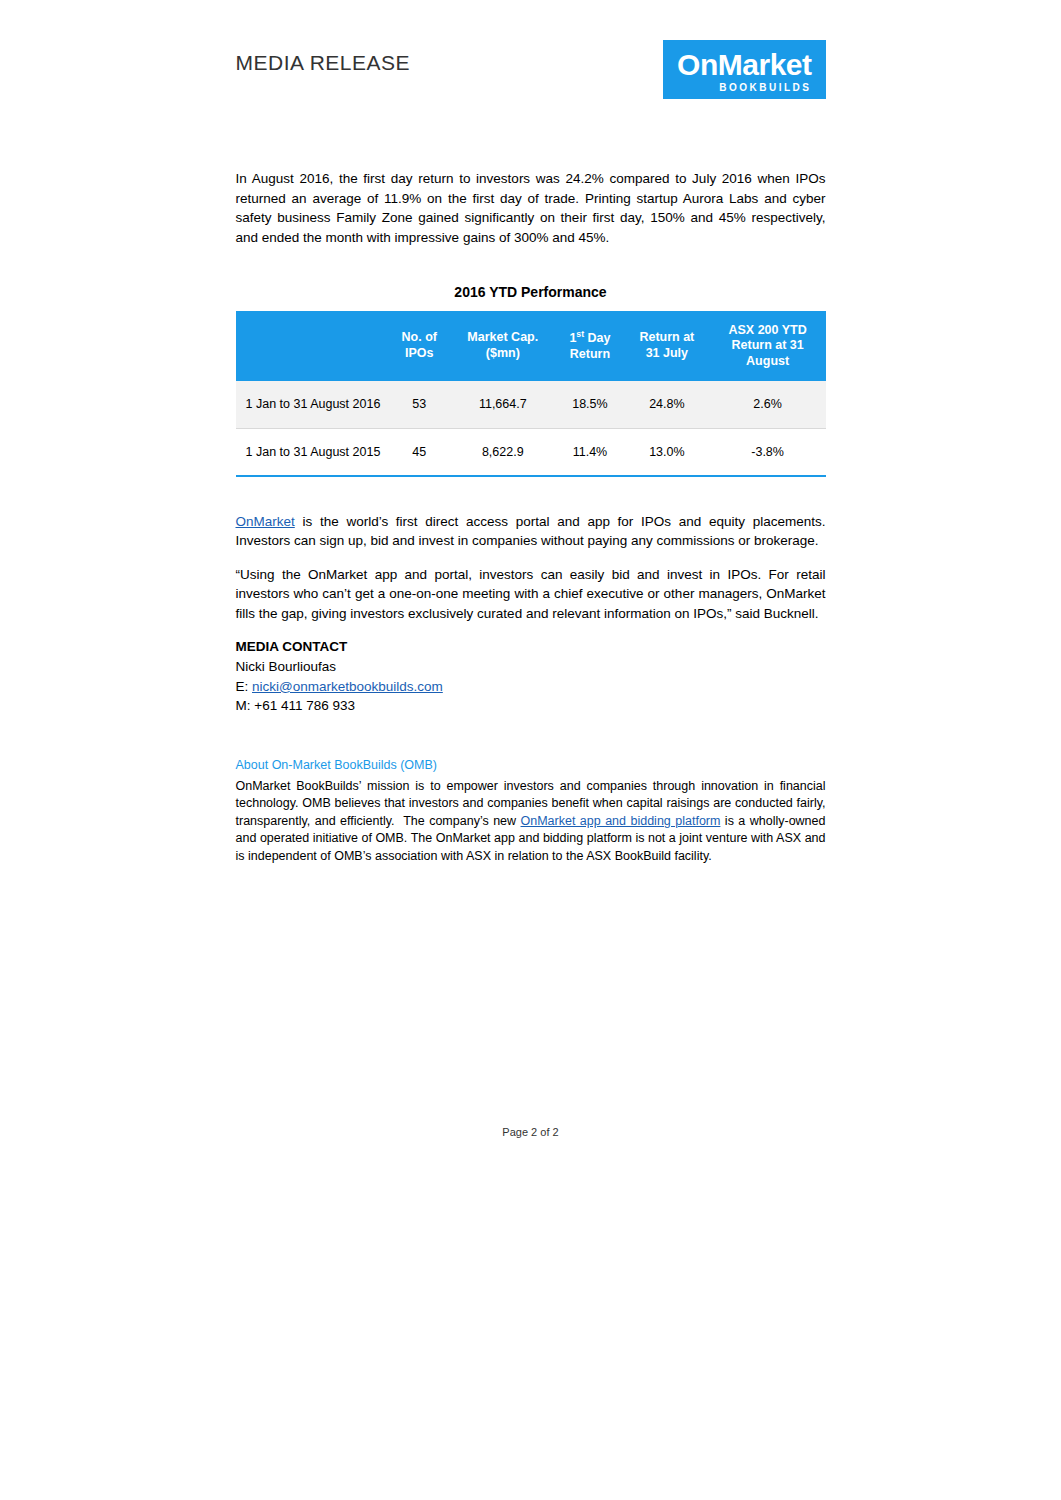MEDIA RELEASE
On Market
BOOKBUILDS
In August 2016, the first day return to investors was 24.2% compared to July 2016 when IPOs returned an average of 11.9% on the first day of trade. Printing startup Aurora Labs and cyber safety business Family Zone gained significantly on their first day, 150% and 45% respectively, and ended the month with impressive gains of 300% and 45%.
2016 YTD Performance
| | No. of IPOs | Market Cap. ($mn) | 1 st Day Return | Return at 31 July | ASX 200 YTD Return at 31 August |
| --- | --- | --- | --- | --- | --- |
| 1 Jan to 31 August 2016 | 53 | 11,664.7 | 18.5% | 24.8% | 2.6% |
| 1 Jan to 31 August 2015 | 45 | 8,622.9 | 11.4% | 13.0% | -3.8% |
OnMarket is the world’s first direct access portal and app for IPOs and equity placements. Investors can sign up, bid and invest in companies without paying any commissions or brokerage.
“Using the OnMarket app and portal, investors can easily bid and invest in IPOs. For retail investors who can’t get a one-on-one meeting with a chief executive or other managers, OnMarket fills the gap, giving investors exclusively curated and relevant information on IPOs,” said Bucknell.
MEDIA CONTACT
Nicki Bourlioufas
E: nicki@onmarketbookbuilds.com
M: +61 411 786 933
About On-Market BookBuilds (OMB)
OnMarket BookBuilds’ mission is to empower investors and companies through innovation in financial technology. OMB believes that investors and companies benefit when capital raisings are conducted fairly, transparently, and efficiently. The company’s new OnMarket app and bidding platform is a wholly-owned and operated initiative of OMB. The OnMarket app and bidding platform is not a joint venture with ASX and is independent of OMB’s association with ASX in relation to the ASX BookBuild facility.
Page 2 of 2